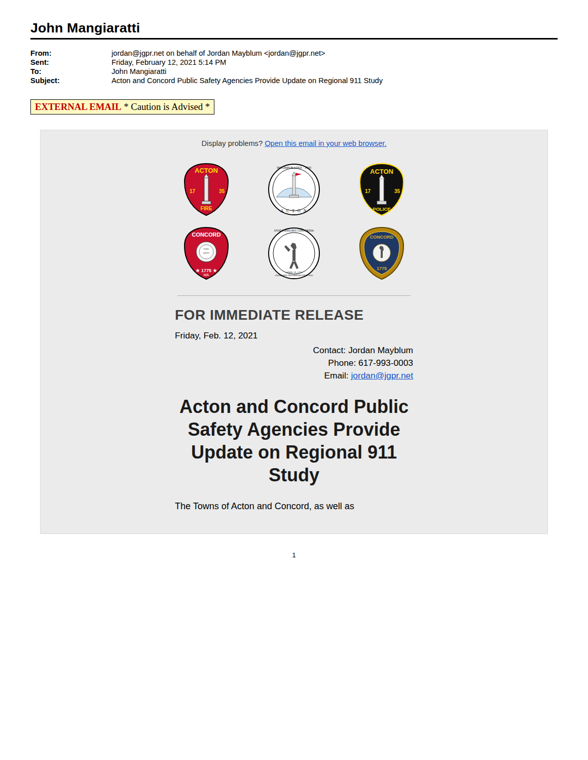John Mangiaratti
| From: | jordan@jgpr.net on behalf of Jordan Mayblum <jordan@jgpr.net> |
| Sent: | Friday, February 12, 2021 5:14 PM |
| To: | John Mangiaratti |
| Subject: | Acton and Concord Public Safety Agencies Provide Update on Regional 911 Study |
EXTERNAL EMAIL * Caution is Advised *
Display problems? Open this email in your web browser.
| ACTON 17 35 FIRE | INCORPORATED · 1735 A C T O N | ACTON 17 35 POLICE |
| CONCORD FIRE DEPT ★ 1775 ★ MA | OVAT FIRMA RES CONCORDIA CONCORD INCORPORATED 1635 APRIL 19, 1775 | CONCORD 1775 |
FOR IMMEDIATE RELEASE
Friday, Feb. 12, 2021
Contact: Jordan Mayblum
Phone: 617-993-0003
Email: jordan@jgpr.net
Acton and Concord Public Safety Agencies Provide Update on Regional 911 Study
The Towns of Acton and Concord, as well as
1